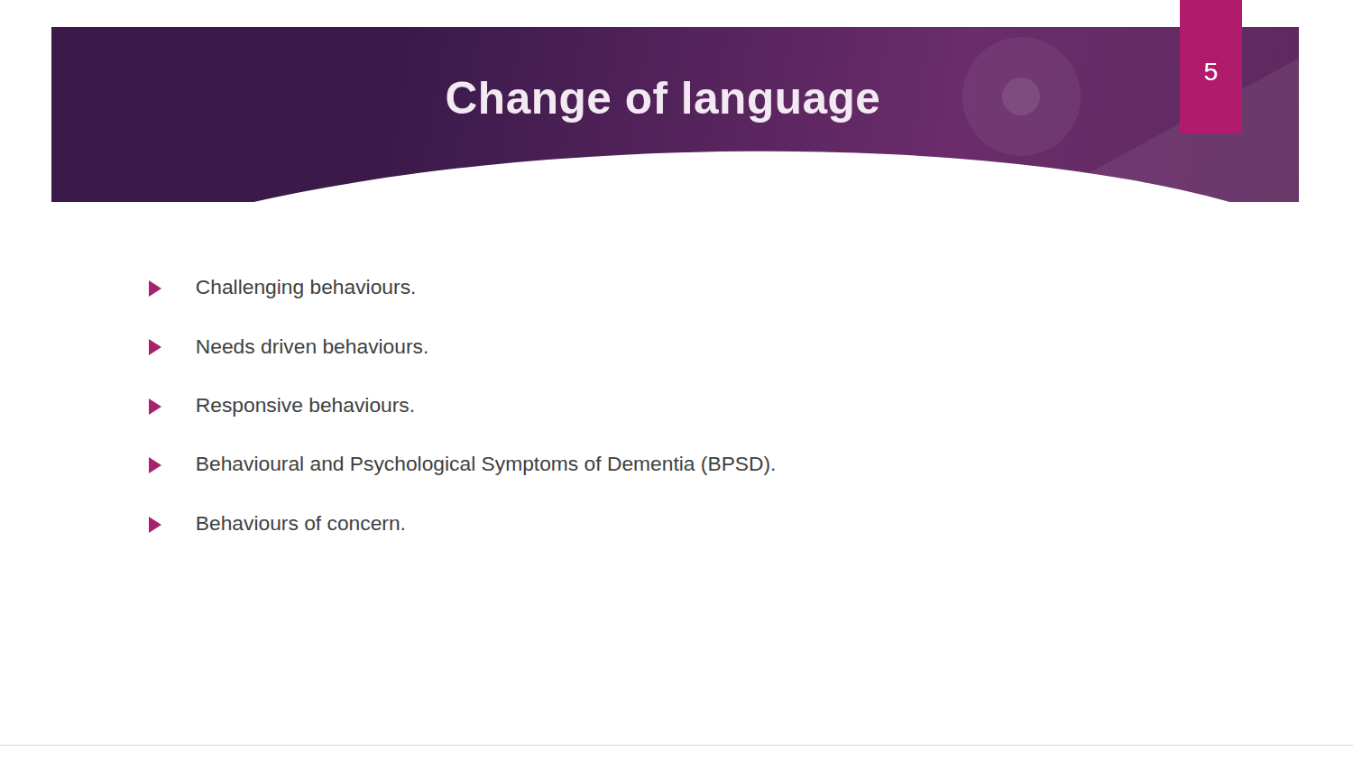5
Change of language
Challenging behaviours.
Needs driven behaviours.
Responsive behaviours.
Behavioural and Psychological Symptoms of Dementia (BPSD).
Behaviours of concern.